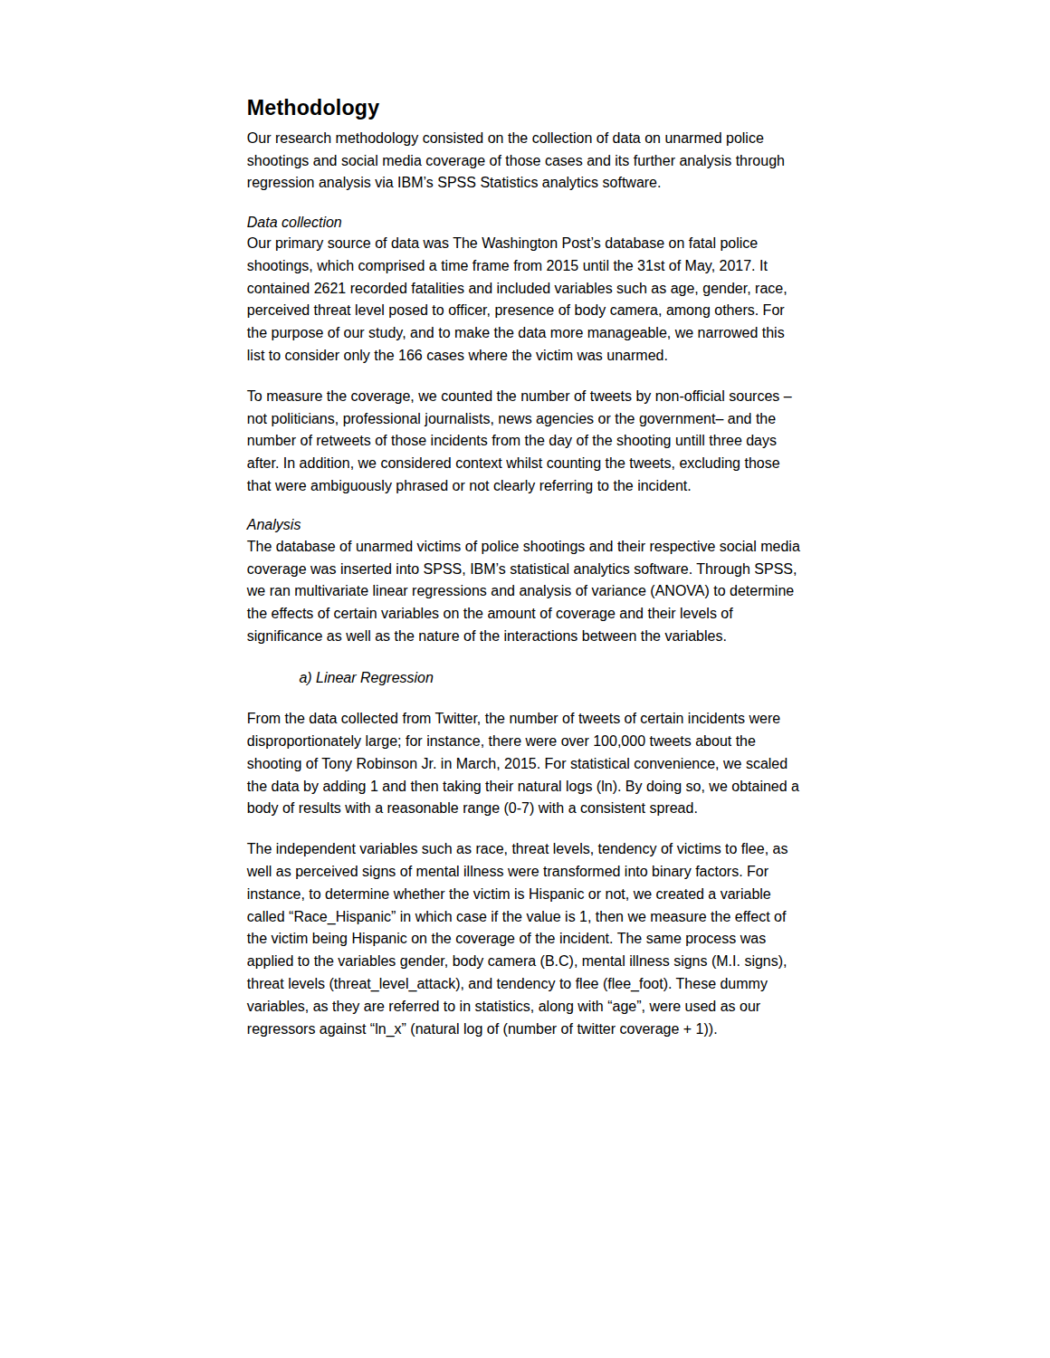Methodology
Our research methodology consisted on the collection of data on unarmed police shootings and social media coverage of those cases and its further analysis through regression analysis via IBM’s SPSS Statistics analytics software.
Data collection
Our primary source of data was The Washington Post’s database on fatal police shootings, which comprised a time frame from 2015 until the 31st of May, 2017. It contained 2621 recorded fatalities and included variables such as age, gender, race, perceived threat level posed to officer, presence of body camera, among others. For the purpose of our study, and to make the data more manageable, we narrowed this list to consider only the 166 cases where the victim was unarmed.
To measure the coverage, we counted the number of tweets by non-official sources –not politicians, professional journalists, news agencies or the government– and the number of retweets of those incidents from the day of the shooting untill three days after. In addition, we considered context whilst counting the tweets, excluding those that were ambiguously phrased or not clearly referring to the incident.
Analysis
The database of unarmed victims of police shootings and their respective social media coverage was inserted into SPSS, IBM’s statistical analytics software. Through SPSS, we ran multivariate linear regressions and analysis of variance (ANOVA) to determine the effects of certain variables on the amount of coverage and their levels of significance as well as the nature of the interactions between the variables.
a) Linear Regression
From the data collected from Twitter, the number of tweets of certain incidents were disproportionately large; for instance, there were over 100,000 tweets about the shooting of Tony Robinson Jr. in March, 2015. For statistical convenience, we scaled the data by adding 1 and then taking their natural logs (ln). By doing so, we obtained a body of results with a reasonable range (0-7) with a consistent spread.
The independent variables such as race, threat levels, tendency of victims to flee, as well as perceived signs of mental illness were transformed into binary factors. For instance, to determine whether the victim is Hispanic or not, we created a variable called “Race_Hispanic” in which case if the value is 1, then we measure the effect of the victim being Hispanic on the coverage of the incident. The same process was applied to the variables gender, body camera (B.C), mental illness signs (M.I. signs), threat levels (threat_level_attack), and tendency to flee (flee_foot). These dummy variables, as they are referred to in statistics, along with “age”, were used as our regressors against “ln_x” (natural log of (number of twitter coverage + 1)).